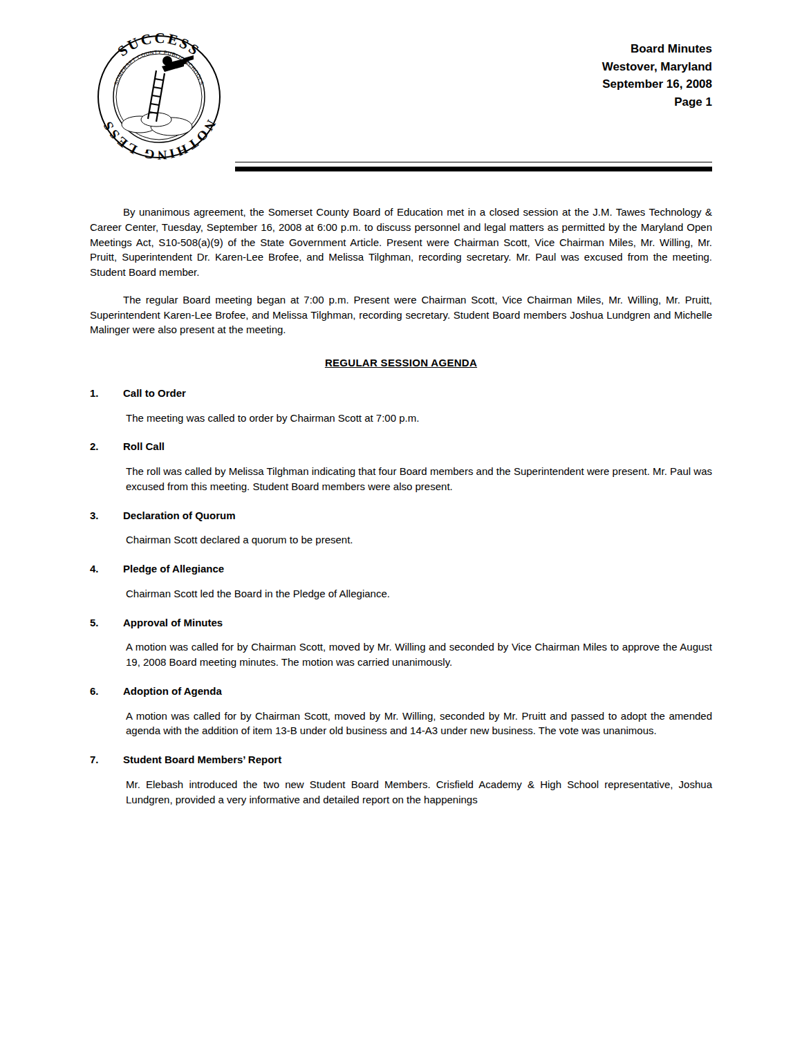Somerset County Public Schools — Success Nothing Less SUCCESS NOTHING LESS SOMERSET COUNTY PUBLIC SCHOOLS
Board Minutes
Westover, Maryland
September 16, 2008
Page 1
By unanimous agreement, the Somerset County Board of Education met in a closed session at the J.M. Tawes Technology & Career Center, Tuesday, September 16, 2008 at 6:00 p.m. to discuss personnel and legal matters as permitted by the Maryland Open Meetings Act, S10-508(a)(9) of the State Government Article. Present were Chairman Scott, Vice Chairman Miles, Mr. Willing, Mr. Pruitt, Superintendent Dr. Karen-Lee Brofee, and Melissa Tilghman, recording secretary. Mr. Paul was excused from the meeting. Student Board member.
The regular Board meeting began at 7:00 p.m. Present were Chairman Scott, Vice Chairman Miles, Mr. Willing, Mr. Pruitt, Superintendent Karen-Lee Brofee, and Melissa Tilghman, recording secretary. Student Board members Joshua Lundgren and Michelle Malinger were also present at the meeting.
REGULAR SESSION AGENDA
Call to Order
The meeting was called to order by Chairman Scott at 7:00 p.m.
Roll Call
The roll was called by Melissa Tilghman indicating that four Board members and the Superintendent were present. Mr. Paul was excused from this meeting. Student Board members were also present.
Declaration of Quorum
Chairman Scott declared a quorum to be present.
Pledge of Allegiance
Chairman Scott led the Board in the Pledge of Allegiance.
Approval of Minutes
A motion was called for by Chairman Scott, moved by Mr. Willing and seconded by Vice Chairman Miles to approve the August 19, 2008 Board meeting minutes. The motion was carried unanimously.
Adoption of Agenda
A motion was called for by Chairman Scott, moved by Mr. Willing, seconded by Mr. Pruitt and passed to adopt the amended agenda with the addition of item 13-B under old business and 14-A3 under new business. The vote was unanimous.
Student Board Members’ Report
Mr. Elebash introduced the two new Student Board Members. Crisfield Academy & High School representative, Joshua Lundgren, provided a very informative and detailed report on the happenings